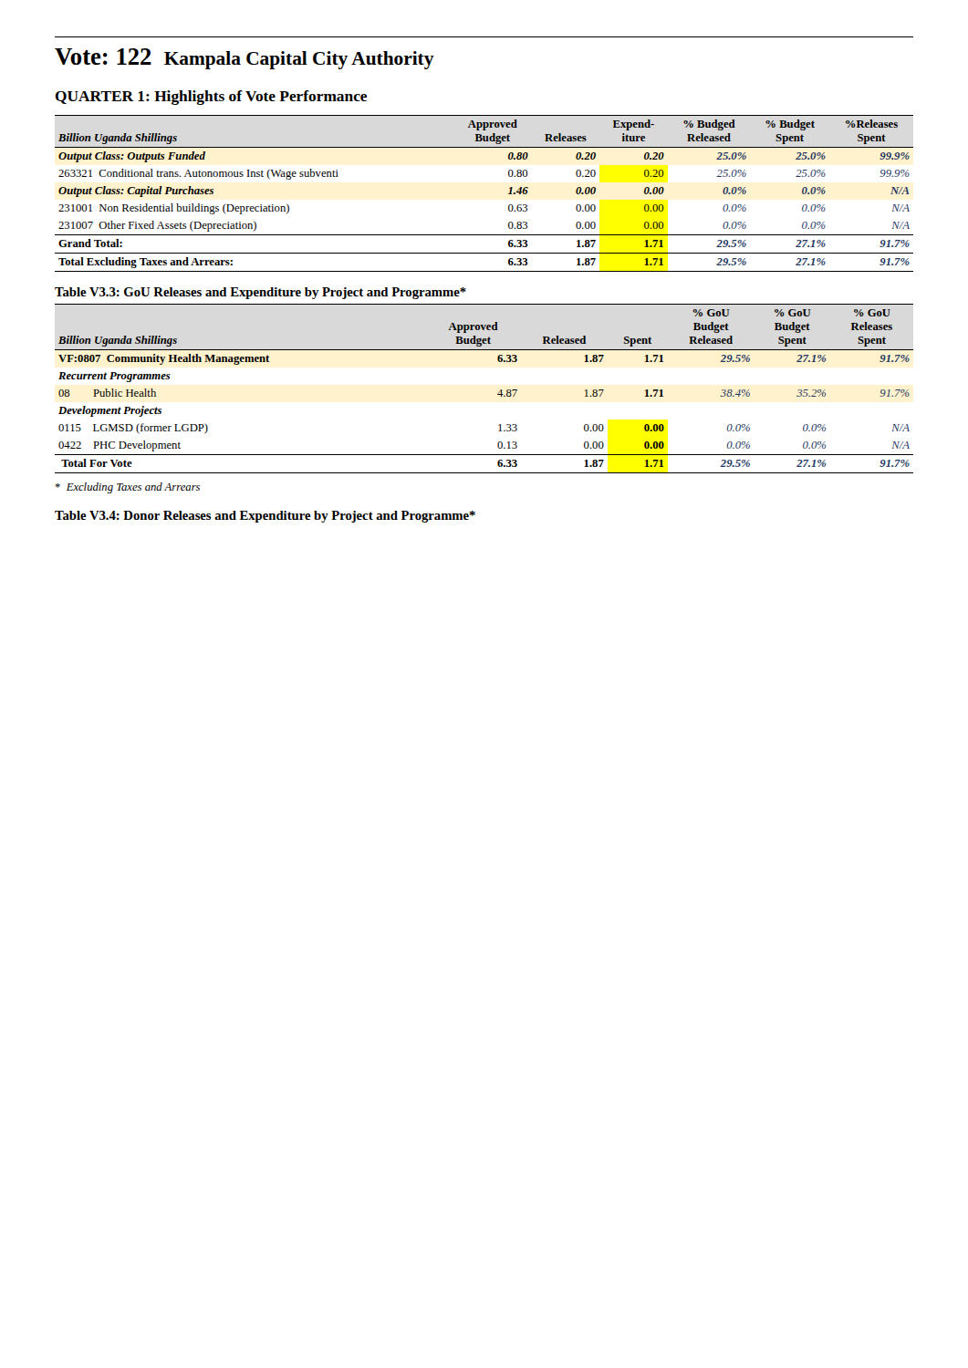Vote: 122 Kampala Capital City Authority
QUARTER 1: Highlights of Vote Performance
| Billion Uganda Shillings | Approved Budget | Releases | Expend- iture | % Budged Released | % Budget Spent | %Releases Spent |
| --- | --- | --- | --- | --- | --- | --- |
| Output Class: Outputs Funded | 0.80 | 0.20 | 0.20 | 25.0% | 25.0% | 99.9% |
| 263321 Conditional trans. Autonomous Inst (Wage subventi | 0.80 | 0.20 | 0.20 | 25.0% | 25.0% | 99.9% |
| Output Class: Capital Purchases | 1.46 | 0.00 | 0.00 | 0.0% | 0.0% | N/A |
| 231001 Non Residential buildings (Depreciation) | 0.63 | 0.00 | 0.00 | 0.0% | 0.0% | N/A |
| 231007 Other Fixed Assets (Depreciation) | 0.83 | 0.00 | 0.00 | 0.0% | 0.0% | N/A |
| Grand Total: | 6.33 | 1.87 | 1.71 | 29.5% | 27.1% | 91.7% |
| Total Excluding Taxes and Arrears: | 6.33 | 1.87 | 1.71 | 29.5% | 27.1% | 91.7% |
Table V3.3: GoU Releases and Expenditure by Project and Programme*
| Billion Uganda Shillings | Approved Budget | Released | Spent | % GoU Budget Released | % GoU Budget Spent | % GoU Releases Spent |
| --- | --- | --- | --- | --- | --- | --- |
| VF:0807 Community Health Management | 6.33 | 1.87 | 1.71 | 29.5% | 27.1% | 91.7% |
| Recurrent Programmes |
| 08 Public Health | 4.87 | 1.87 | 1.71 | 38.4% | 35.2% | 91.7% |
| Development Projects |
| 0115 LGMSD (former LGDP) | 1.33 | 0.00 | 0.00 | 0.0% | 0.0% | N/A |
| 0422 PHC Development | 0.13 | 0.00 | 0.00 | 0.0% | 0.0% | N/A |
| Total For Vote | 6.33 | 1.87 | 1.71 | 29.5% | 27.1% | 91.7% |
* Excluding Taxes and Arrears
Table V3.4: Donor Releases and Expenditure by Project and Programme*